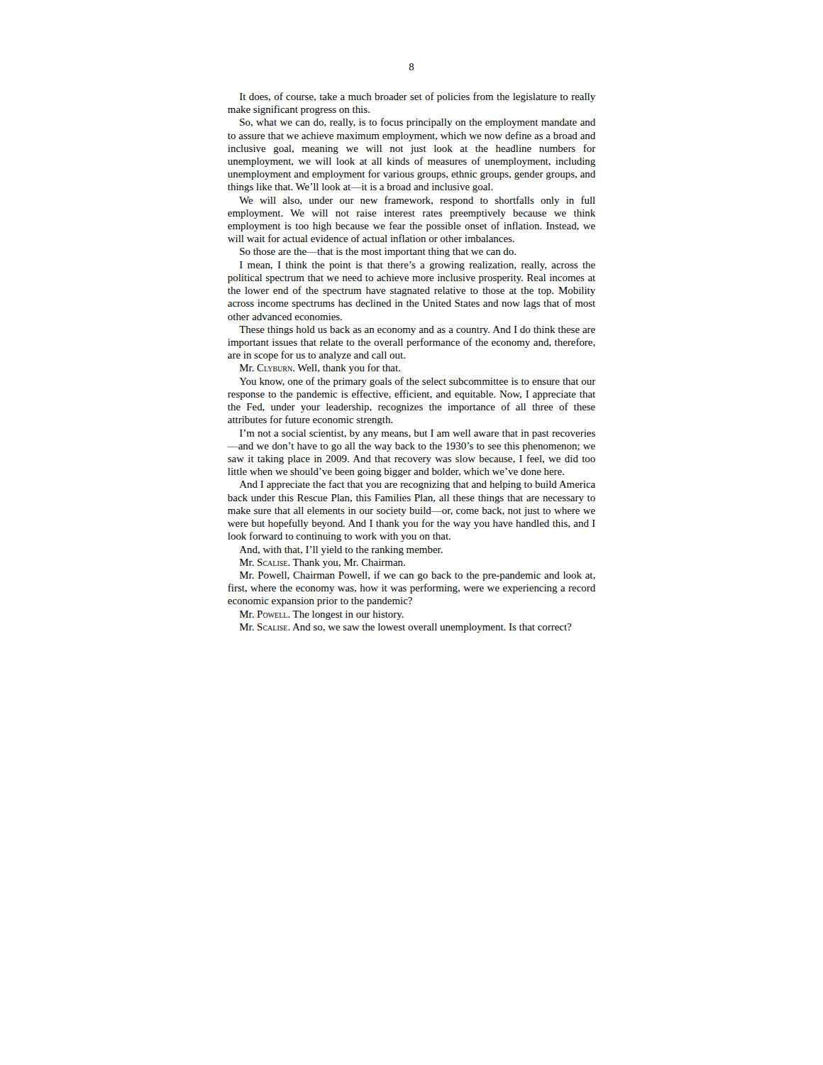8
It does, of course, take a much broader set of policies from the legislature to really make significant progress on this.
So, what we can do, really, is to focus principally on the employment mandate and to assure that we achieve maximum employment, which we now define as a broad and inclusive goal, meaning we will not just look at the headline numbers for unemployment, we will look at all kinds of measures of unemployment, including unemployment and employment for various groups, ethnic groups, gender groups, and things like that. We’ll look at—it is a broad and inclusive goal.
We will also, under our new framework, respond to shortfalls only in full employment. We will not raise interest rates preemptively because we think employment is too high because we fear the possible onset of inflation. Instead, we will wait for actual evidence of actual inflation or other imbalances.
So those are the—that is the most important thing that we can do.
I mean, I think the point is that there’s a growing realization, really, across the political spectrum that we need to achieve more inclusive prosperity. Real incomes at the lower end of the spectrum have stagnated relative to those at the top. Mobility across income spectrums has declined in the United States and now lags that of most other advanced economies.
These things hold us back as an economy and as a country. And I do think these are important issues that relate to the overall performance of the economy and, therefore, are in scope for us to analyze and call out.
Mr. Clyburn. Well, thank you for that.
You know, one of the primary goals of the select subcommittee is to ensure that our response to the pandemic is effective, efficient, and equitable. Now, I appreciate that the Fed, under your leadership, recognizes the importance of all three of these attributes for future economic strength.
I’m not a social scientist, by any means, but I am well aware that in past recoveries—and we don’t have to go all the way back to the 1930’s to see this phenomenon; we saw it taking place in 2009. And that recovery was slow because, I feel, we did too little when we should’ve been going bigger and bolder, which we’ve done here.
And I appreciate the fact that you are recognizing that and helping to build America back under this Rescue Plan, this Families Plan, all these things that are necessary to make sure that all elements in our society build—or, come back, not just to where we were but hopefully beyond. And I thank you for the way you have handled this, and I look forward to continuing to work with you on that.
And, with that, I’ll yield to the ranking member.
Mr. Scalise. Thank you, Mr. Chairman.
Mr. Powell, Chairman Powell, if we can go back to the pre-pandemic and look at, first, where the economy was, how it was performing, were we experiencing a record economic expansion prior to the pandemic?
Mr. Powell. The longest in our history.
Mr. Scalise. And so, we saw the lowest overall unemployment. Is that correct?